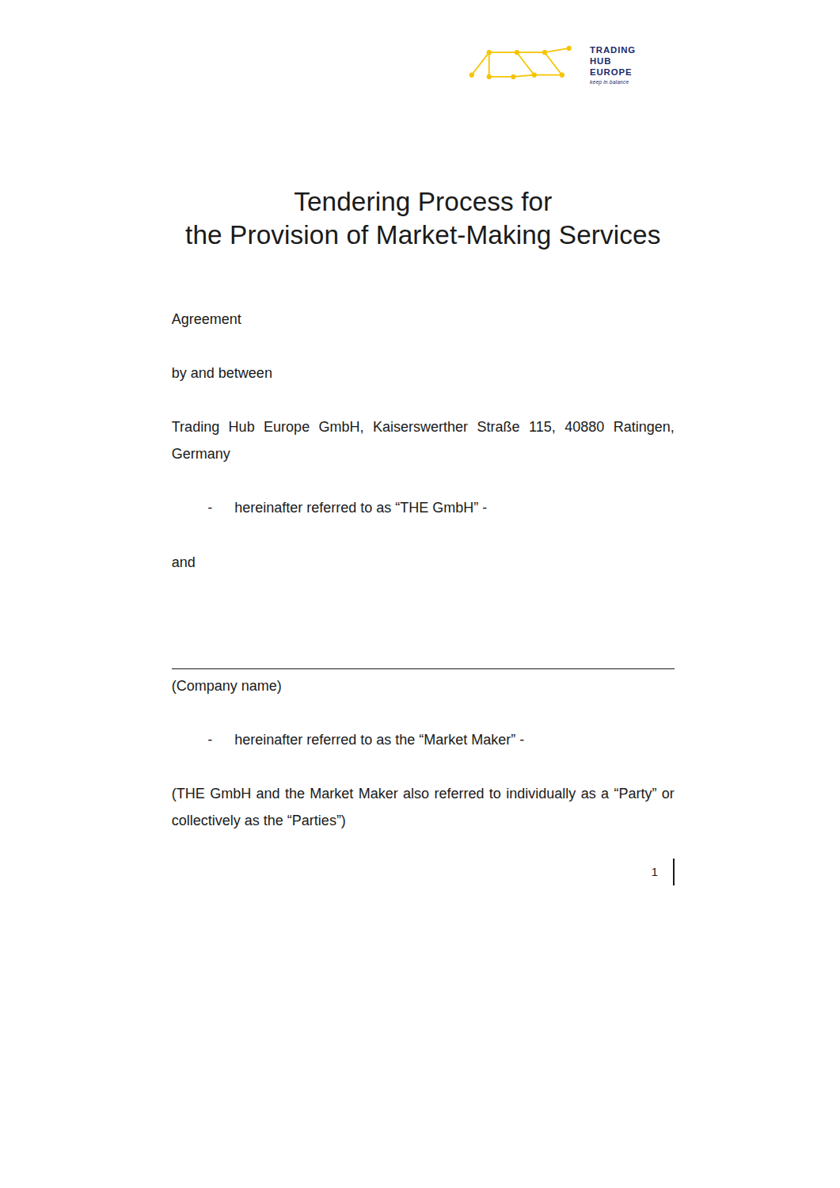TRADING HUB EUROPE keep in balance
Tendering Process for
the Provision of Market-Making Services
Agreement
by and between
Trading Hub Europe GmbH, Kaiserswerther Straße 115, 40880 Ratingen, Germany
hereinafter referred to as “THE GmbH” -
and
(Company name)
hereinafter referred to as the “Market Maker” -
(THE GmbH and the Market Maker also referred to individually as a “Party” or collectively as the “Parties”)
1